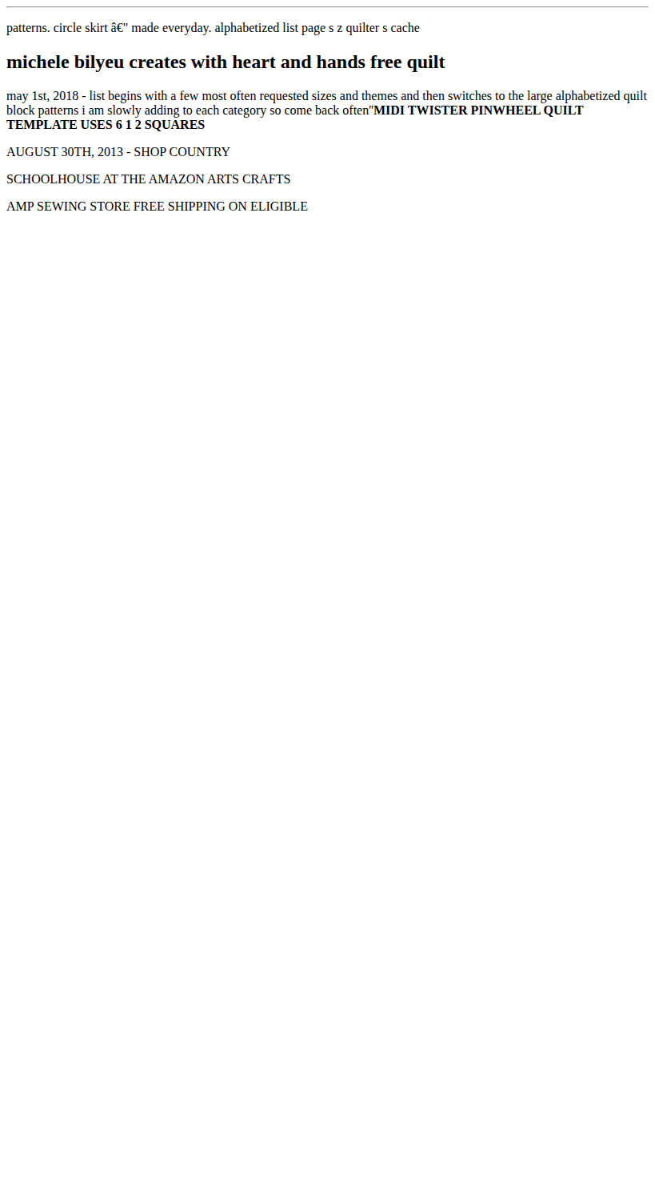patterns. circle skirt â€" made everyday. alphabetized list page s z quilter s cache
michele bilyeu creates with heart and hands free quilt
may 1st, 2018 - list begins with a few most often requested sizes and themes and then switches to the large alphabetized quilt block patterns i am slowly adding to each category so come back often''MIDI TWISTER PINWHEEL QUILT TEMPLATE USES 6 1 2 SQUARES
AUGUST 30TH, 2013 - SHOP COUNTRY
SCHOOLHOUSE AT THE AMAZON ARTS CRAFTS
AMP SEWING STORE FREE SHIPPING ON ELIGIBLE